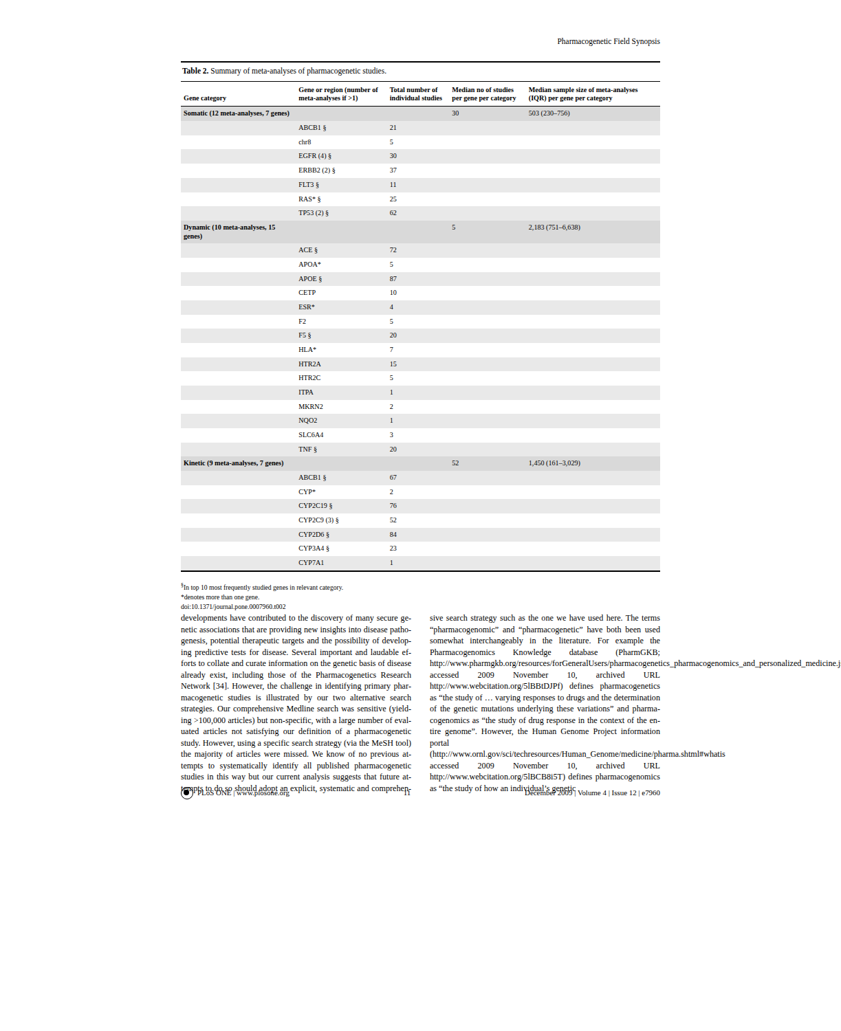Pharmacogenetic Field Synopsis
Table 2. Summary of meta-analyses of pharmacogenetic studies.
| Gene category | Gene or region (number of meta-analyses if >1) | Total number of individual studies | Median no of studies per gene per category | Median sample size of meta-analyses (IQR) per gene per category |
| --- | --- | --- | --- | --- |
| Somatic (12 meta-analyses, 7 genes) | | | 30 | 503 (230–756) |
| | ABCB1 § | 21 | | |
| | chr8 | 5 | | |
| | EGFR (4) § | 30 | | |
| | ERBB2 (2) § | 37 | | |
| | FLT3 § | 11 | | |
| | RAS* § | 25 | | |
| | TP53 (2) § | 62 | | |
| Dynamic (10 meta-analyses, 15 genes) | | | 5 | 2,183 (751–6,638) |
| | ACE § | 72 | | |
| | APOA* | 5 | | |
| | APOE § | 87 | | |
| | CETP | 10 | | |
| | ESR* | 4 | | |
| | F2 | 5 | | |
| | F5 § | 20 | | |
| | HLA* | 7 | | |
| | HTR2A | 15 | | |
| | HTR2C | 5 | | |
| | ITPA | 1 | | |
| | MKRN2 | 2 | | |
| | NQO2 | 1 | | |
| | SLC6A4 | 3 | | |
| | TNF § | 20 | | |
| Kinetic (9 meta-analyses, 7 genes) | | | 52 | 1,450 (161–3,029) |
| | ABCB1 § | 67 | | |
| | CYP* | 2 | | |
| | CYP2C19 § | 76 | | |
| | CYP2C9 (3) § | 52 | | |
| | CYP2D6 § | 84 | | |
| | CYP3A4 § | 23 | | |
| | CYP7A1 | 1 | | |
§In top 10 most frequently studied genes in relevant category.
*denotes more than one gene.
doi:10.1371/journal.pone.0007960.t002
developments have contributed to the discovery of many secure genetic associations that are providing new insights into disease pathogenesis, potential therapeutic targets and the possibility of developing predictive tests for disease. Several important and laudable efforts to collate and curate information on the genetic basis of disease already exist, including those of the Pharmacogenetics Research Network [34]. However, the challenge in identifying primary pharmacogenetic studies is illustrated by our two alternative search strategies. Our comprehensive Medline search was sensitive (yielding >100,000 articles) but non-specific, with a large number of evaluated articles not satisfying our definition of a pharmacogenetic study. However, using a specific search strategy (via the MeSH tool) the majority of articles were missed. We know of no previous attempts to systematically identify all published pharmacogenetic studies in this way but our current analysis suggests that future attempts to do so should adopt an explicit, systematic and comprehensive search strategy such as the one we have used here. The terms “pharmacogenomic” and “pharmacogenetic” have both been used somewhat interchangeably in the literature. For example the Pharmacogenomics Knowledge database (PharmGKB; http://www.pharmgkb.org/resources/forGeneralUsers/pharmacogenetics_pharmacogenomics_and_personalized_medicine.jsp accessed 2009 November 10, archived URL http://www.webcitation.org/5lBBtDJPf) defines pharmacogenetics as “the study of … varying responses to drugs and the determination of the genetic mutations underlying these variations” and pharmacogenomics as “the study of drug response in the context of the entire genome”. However, the Human Genome Project information portal (http://www.ornl.gov/sci/techresources/Human_Genome/medicine/pharma.shtml#whatis accessed 2009 November 10, archived URL http://www.webcitation.org/5lBCB8i5T) defines pharmacogenomics as “the study of how an individual’s genetic
PLoS ONE | www.plosone.org
11
December 2009 | Volume 4 | Issue 12 | e7960